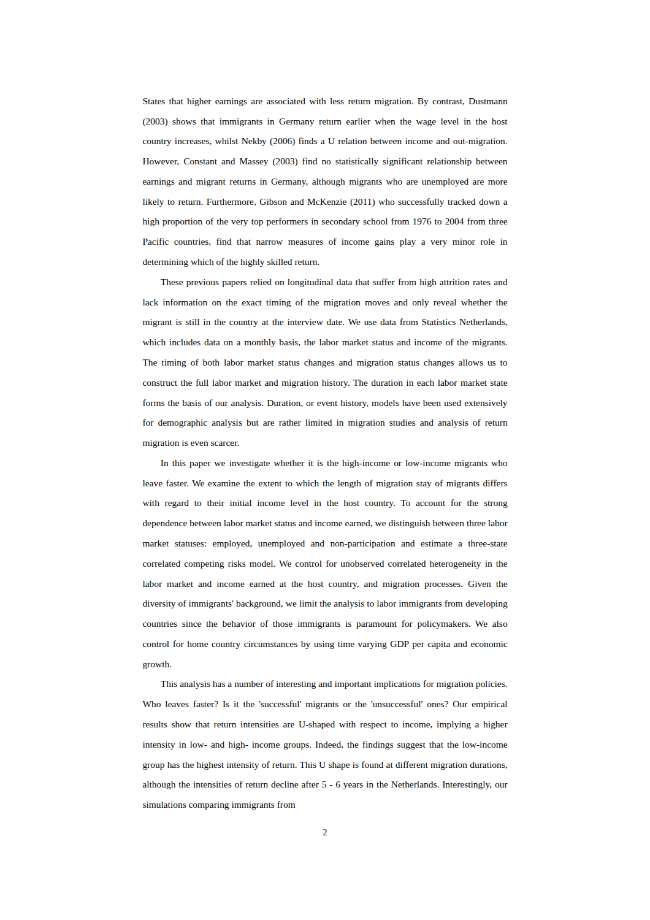States that higher earnings are associated with less return migration. By contrast, Dustmann (2003) shows that immigrants in Germany return earlier when the wage level in the host country increases, whilst Nekby (2006) finds a U relation between income and out-migration. However, Constant and Massey (2003) find no statistically significant relationship between earnings and migrant returns in Germany, although migrants who are unemployed are more likely to return. Furthermore, Gibson and McKenzie (2011) who successfully tracked down a high proportion of the very top performers in secondary school from 1976 to 2004 from three Pacific countries, find that narrow measures of income gains play a very minor role in determining which of the highly skilled return.
These previous papers relied on longitudinal data that suffer from high attrition rates and lack information on the exact timing of the migration moves and only reveal whether the migrant is still in the country at the interview date. We use data from Statistics Netherlands, which includes data on a monthly basis, the labor market status and income of the migrants. The timing of both labor market status changes and migration status changes allows us to construct the full labor market and migration history. The duration in each labor market state forms the basis of our analysis. Duration, or event history, models have been used extensively for demographic analysis but are rather limited in migration studies and analysis of return migration is even scarcer.
In this paper we investigate whether it is the high-income or low-income migrants who leave faster. We examine the extent to which the length of migration stay of migrants differs with regard to their initial income level in the host country. To account for the strong dependence between labor market status and income earned, we distinguish between three labor market statuses: employed, unemployed and non-participation and estimate a three-state correlated competing risks model. We control for unobserved correlated heterogeneity in the labor market and income earned at the host country, and migration processes. Given the diversity of immigrants' background, we limit the analysis to labor immigrants from developing countries since the behavior of those immigrants is paramount for policymakers. We also control for home country circumstances by using time varying GDP per capita and economic growth.
This analysis has a number of interesting and important implications for migration policies. Who leaves faster? Is it the 'successful' migrants or the 'unsuccessful' ones? Our empirical results show that return intensities are U-shaped with respect to income, implying a higher intensity in low- and high- income groups. Indeed, the findings suggest that the low-income group has the highest intensity of return. This U shape is found at different migration durations, although the intensities of return decline after 5 - 6 years in the Netherlands. Interestingly, our simulations comparing immigrants from
2